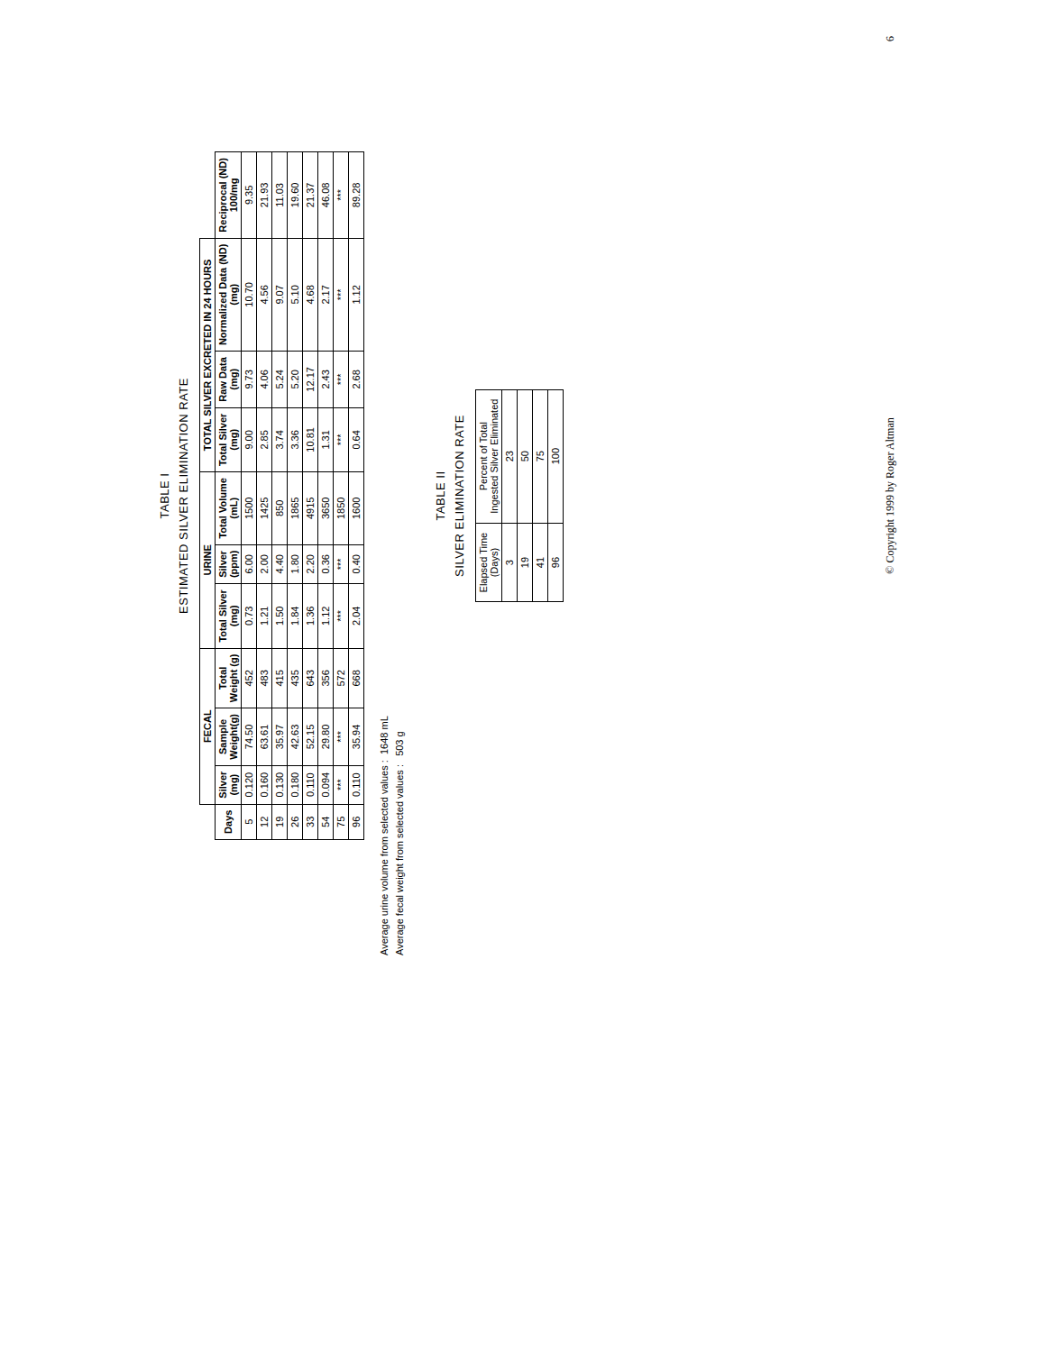TABLE I
ESTIMATED SILVER ELIMINATION RATE
| | FECAL | URINE | TOTAL SILVER EXCRETED IN 24 HOURS |
| --- | --- | --- | --- |
| Days | Silver (mg) | Sample Weight(g) | Total Weight (g) | Total Silver (mg) | Silver (ppm) | Total Volume (mL) | Total Silver (mg) | Raw Data (mg) | Normalized Data (ND) (mg) | Reciprocal (ND) 100/mg |
| 5 | 0.120 | 74.50 | 452 | 0.73 | 6.00 | 1500 | 9.00 | 9.73 | 10.70 | 9.35 |
| 12 | 0.160 | 63.61 | 483 | 1.21 | 2.00 | 1425 | 2.85 | 4.06 | 4.56 | 21.93 |
| 19 | 0.130 | 35.97 | 415 | 1.50 | 4.40 | 850 | 3.74 | 5.24 | 9.07 | 11.03 |
| 26 | 0.180 | 42.63 | 435 | 1.84 | 1.80 | 1865 | 3.36 | 5.20 | 5.10 | 19.60 |
| 33 | 0.110 | 52.15 | 643 | 1.36 | 2.20 | 4915 | 10.81 | 12.17 | 4.68 | 21.37 |
| 54 | 0.094 | 29.80 | 356 | 1.12 | 0.36 | 3650 | 1.31 | 2.43 | 2.17 | 46.08 |
| 75 | *** | *** | 572 | *** | *** | 1850 | *** | *** | *** | *** |
| 96 | 0.110 | 35.94 | 668 | 2.04 | 0.40 | 1600 | 0.64 | 2.68 | 1.12 | 89.28 |
Average urine volume from selected values : 1648 mL
Average fecal weight from selected values : 503 g
TABLE II
SILVER ELIMINATION RATE
| Elapsed Time (Days) | Percent of Total Ingested Silver Eliminated |
| --- | --- |
| 3 | 23 |
| 19 | 50 |
| 41 | 75 |
| 96 | 100 |
© Copyright 1999 by Roger Altman 6